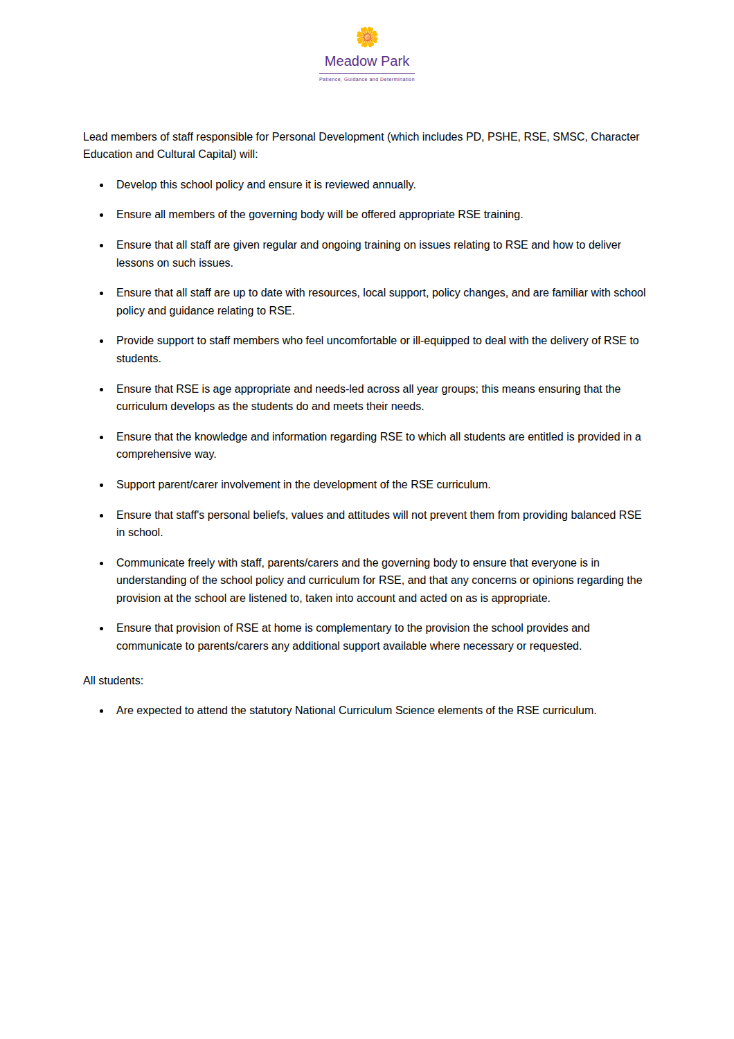🌼
Meadow Park
Patience, Guidance and Determination
Lead members of staff responsible for Personal Development (which includes PD, PSHE, RSE, SMSC, Character Education and Cultural Capital) will:
Develop this school policy and ensure it is reviewed annually.
Ensure all members of the governing body will be offered appropriate RSE training.
Ensure that all staff are given regular and ongoing training on issues relating to RSE and how to deliver lessons on such issues.
Ensure that all staff are up to date with resources, local support, policy changes, and are familiar with school policy and guidance relating to RSE.
Provide support to staff members who feel uncomfortable or ill-equipped to deal with the delivery of RSE to students.
Ensure that RSE is age appropriate and needs-led across all year groups; this means ensuring that the curriculum develops as the students do and meets their needs.
Ensure that the knowledge and information regarding RSE to which all students are entitled is provided in a comprehensive way.
Support parent/carer involvement in the development of the RSE curriculum.
Ensure that staff's personal beliefs, values and attitudes will not prevent them from providing balanced RSE in school.
Communicate freely with staff, parents/carers and the governing body to ensure that everyone is in understanding of the school policy and curriculum for RSE, and that any concerns or opinions regarding the provision at the school are listened to, taken into account and acted on as is appropriate.
Ensure that provision of RSE at home is complementary to the provision the school provides and communicate to parents/carers any additional support available where necessary or requested.
All students:
Are expected to attend the statutory National Curriculum Science elements of the RSE curriculum.